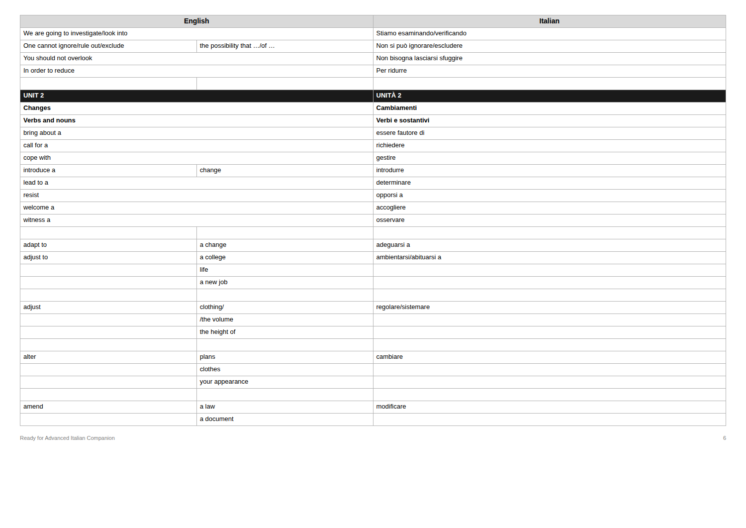| English | Italian |
| --- | --- |
| We are going to investigate/look into | Stiamo esaminando/verificando |
| One cannot ignore/rule out/exclude | the possibility that …/of … | Non si può ignorare/escludere |
| You should not overlook | Non bisogna lasciarsi sfuggire |
| In order to reduce | Per ridurre |
| UNIT 2 | UNITÀ 2 |
| Changes | Cambiamenti |
| Verbs and nouns | Verbi e sostantivi |
| bring about a | essere fautore di |
| call for a | richiedere |
| cope with | gestire |
| introduce a | change | introdurre |
| lead to a | determinare |
| resist | opporsi a |
| welcome a | accogliere |
| witness a | osservare |
| adapt to | a change | adeguarsi a |
| adjust to | a college | ambientarsi/abituarsi a |
| | life | |
| | a new job | |
| adjust | clothing/ | regolare/sistemare |
| | /the volume | |
| | the height of | |
| alter | plans | cambiare |
| | clothes | |
| | your appearance | |
| amend | a law | modificare |
| | a document | |
Ready for Advanced Italian Companion 6